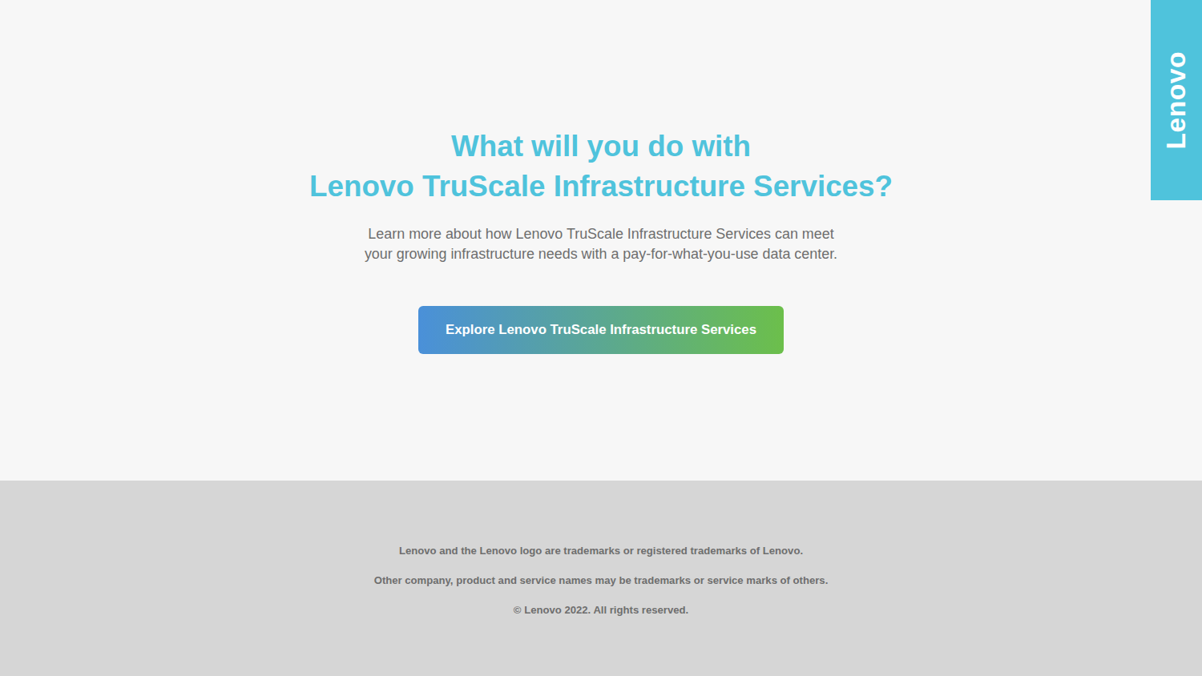Lenovo
What will you do with
Lenovo TruScale Infrastructure Services?
Learn more about how Lenovo TruScale Infrastructure Services can meet
your growing infrastructure needs with a pay-for-what-you-use data center.
Explore Lenovo TruScale Infrastructure Services
Lenovo and the Lenovo logo are trademarks or registered trademarks of Lenovo.
Other company, product and service names may be trademarks or service marks of others.
© Lenovo 2022. All rights reserved.